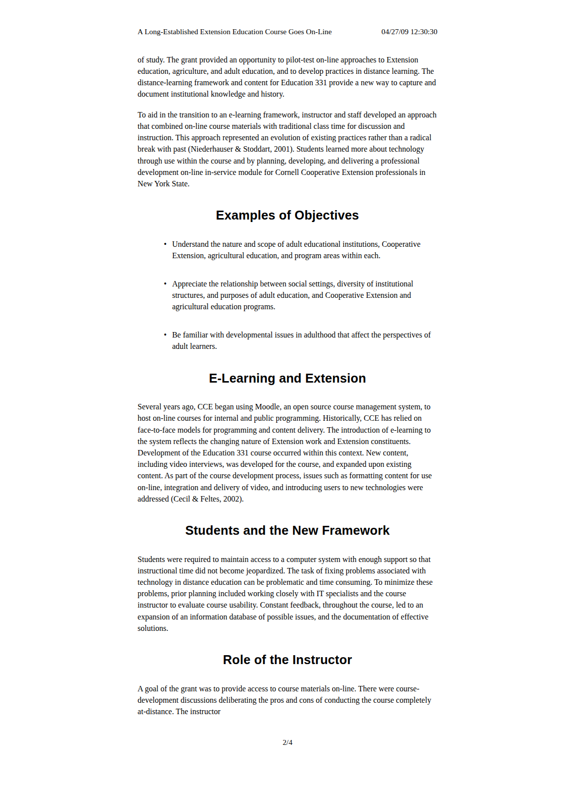A Long-Established Extension Education Course Goes On-Line 04/27/09 12:30:30
of study. The grant provided an opportunity to pilot-test on-line approaches to Extension education, agriculture, and adult education, and to develop practices in distance learning. The distance-learning framework and content for Education 331 provide a new way to capture and document institutional knowledge and history.
To aid in the transition to an e-learning framework, instructor and staff developed an approach that combined on-line course materials with traditional class time for discussion and instruction. This approach represented an evolution of existing practices rather than a radical break with past (Niederhauser & Stoddart, 2001). Students learned more about technology through use within the course and by planning, developing, and delivering a professional development on-line in-service module for Cornell Cooperative Extension professionals in New York State.
Examples of Objectives
Understand the nature and scope of adult educational institutions, Cooperative Extension, agricultural education, and program areas within each.
Appreciate the relationship between social settings, diversity of institutional structures, and purposes of adult education, and Cooperative Extension and agricultural education programs.
Be familiar with developmental issues in adulthood that affect the perspectives of adult learners.
E-Learning and Extension
Several years ago, CCE began using Moodle, an open source course management system, to host on-line courses for internal and public programming. Historically, CCE has relied on face-to-face models for programming and content delivery. The introduction of e-learning to the system reflects the changing nature of Extension work and Extension constituents. Development of the Education 331 course occurred within this context. New content, including video interviews, was developed for the course, and expanded upon existing content. As part of the course development process, issues such as formatting content for use on-line, integration and delivery of video, and introducing users to new technologies were addressed (Cecil & Feltes, 2002).
Students and the New Framework
Students were required to maintain access to a computer system with enough support so that instructional time did not become jeopardized. The task of fixing problems associated with technology in distance education can be problematic and time consuming. To minimize these problems, prior planning included working closely with IT specialists and the course instructor to evaluate course usability. Constant feedback, throughout the course, led to an expansion of an information database of possible issues, and the documentation of effective solutions.
Role of the Instructor
A goal of the grant was to provide access to course materials on-line. There were course-development discussions deliberating the pros and cons of conducting the course completely at-distance. The instructor
2/4